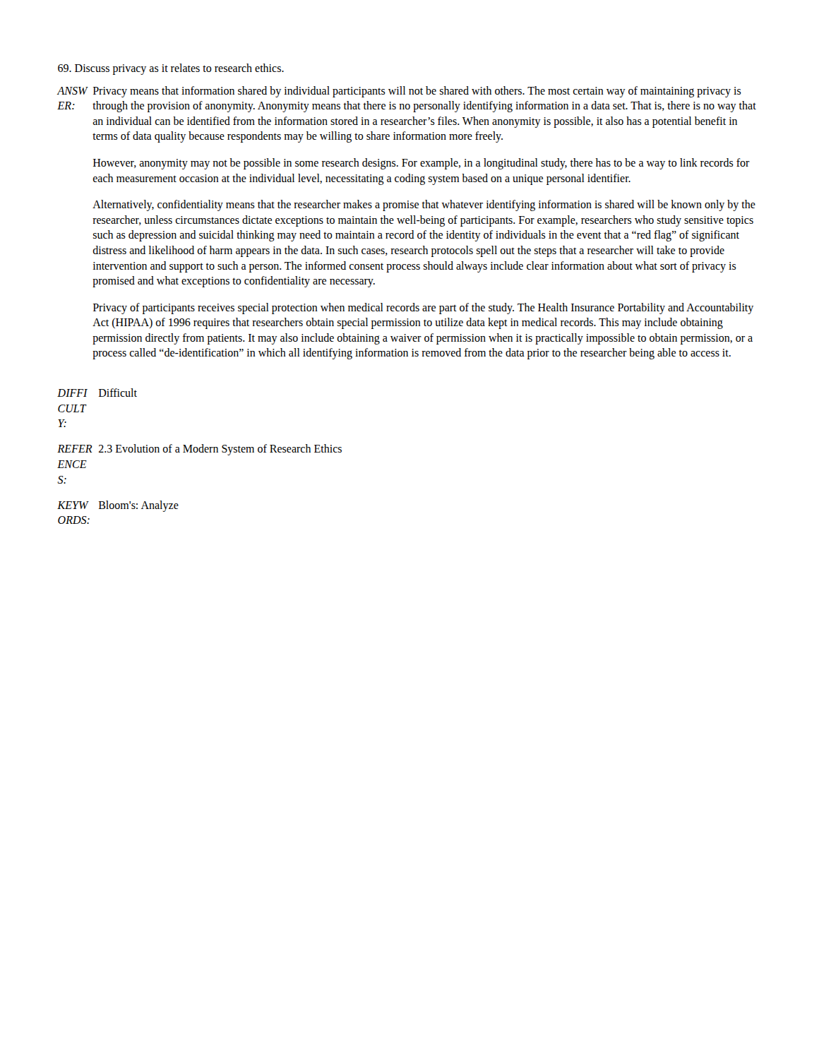69. Discuss privacy as it relates to research ethics.
| ANSWER: | Privacy means that information shared by individual participants will not be shared with others. The most certain way of maintaining privacy is through the provision of anonymity. Anonymity means that there is no personally identifying information in a data set. That is, there is no way that an individual can be identified from the information stored in a researcher’s files. When anonymity is possible, it also has a potential benefit in terms of data quality because respondents may be willing to share information more freely. However, anonymity may not be possible in some research designs. For example, in a longitudinal study, there has to be a way to link records for each measurement occasion at the individual level, necessitating a coding system based on a unique personal identifier. Alternatively, confidentiality means that the researcher makes a promise that whatever identifying information is shared will be known only by the researcher, unless circumstances dictate exceptions to maintain the well-being of participants. For example, researchers who study sensitive topics such as depression and suicidal thinking may need to maintain a record of the identity of individuals in the event that a “red flag” of significant distress and likelihood of harm appears in the data. In such cases, research protocols spell out the steps that a researcher will take to provide intervention and support to such a person. The informed consent process should always include clear information about what sort of privacy is promised and what exceptions to confidentiality are necessary. Privacy of participants receives special protection when medical records are part of the study. The Health Insurance Portability and Accountability Act (HIPAA) of 1996 requires that researchers obtain special permission to utilize data kept in medical records. This may include obtaining permission directly from patients. It may also include obtaining a waiver of permission when it is practically impossible to obtain permission, or a process called “de-identification” in which all identifying information is removed from the data prior to the researcher being able to access it. |
| DIFFICULTY: | Difficult |
| REFERENCES: | 2.3 Evolution of a Modern System of Research Ethics |
| KEYWORDS: | Bloom's: Analyze |